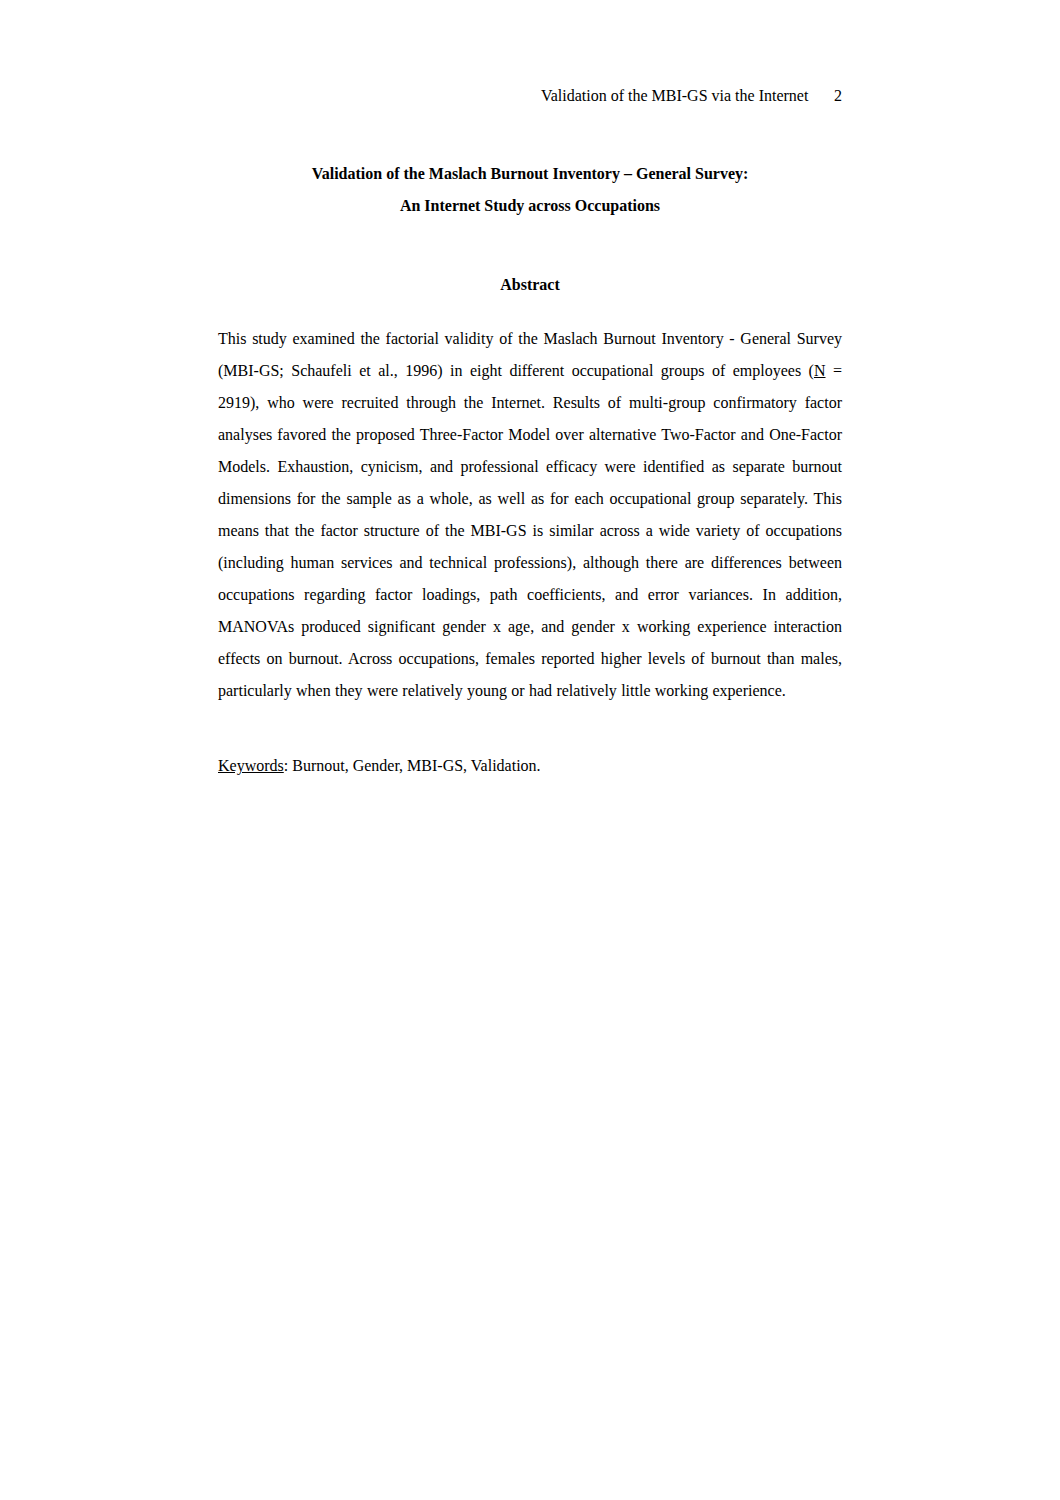Validation of the MBI-GS via the Internet2
Validation of the Maslach Burnout Inventory – General Survey: An Internet Study across Occupations
Abstract
This study examined the factorial validity of the Maslach Burnout Inventory - General Survey (MBI-GS; Schaufeli et al., 1996) in eight different occupational groups of employees (N = 2919), who were recruited through the Internet. Results of multi-group confirmatory factor analyses favored the proposed Three-Factor Model over alternative Two-Factor and One-Factor Models. Exhaustion, cynicism, and professional efficacy were identified as separate burnout dimensions for the sample as a whole, as well as for each occupational group separately. This means that the factor structure of the MBI-GS is similar across a wide variety of occupations (including human services and technical professions), although there are differences between occupations regarding factor loadings, path coefficients, and error variances. In addition, MANOVAs produced significant gender x age, and gender x working experience interaction effects on burnout. Across occupations, females reported higher levels of burnout than males, particularly when they were relatively young or had relatively little working experience.
Keywords: Burnout, Gender, MBI-GS, Validation.